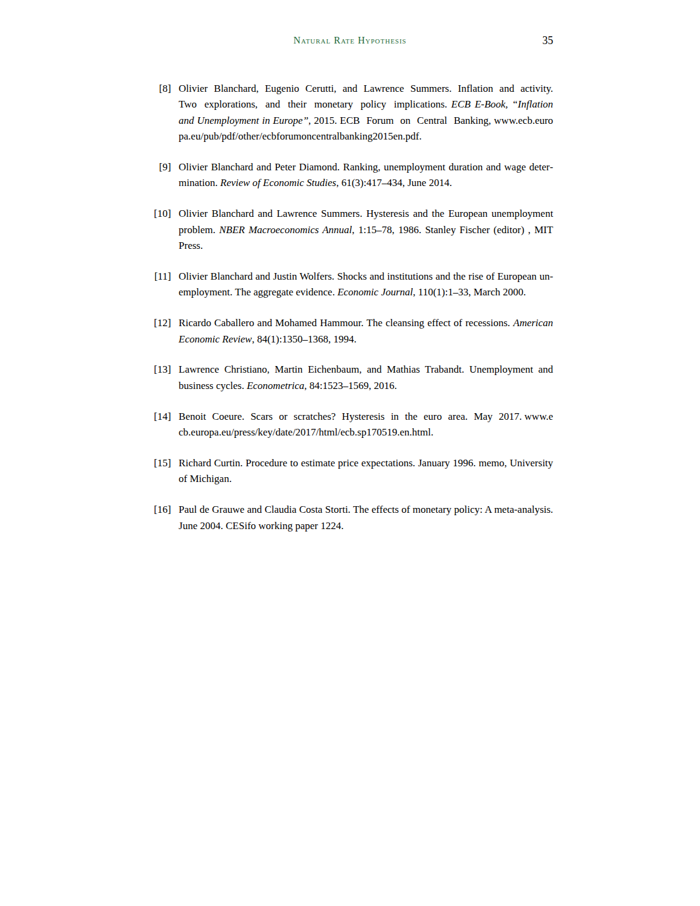Natural Rate Hypothesis 35
[8] Olivier Blanchard, Eugenio Cerutti, and Lawrence Summers. Inflation and activity. Two explorations, and their monetary policy implications. ECB E-Book, “Inflation and Unemployment in Europe”, 2015. ECB Forum on Central Banking, www.ecb.europa.eu/pub/pdf/other/ecbforumoncentralbanking2015en.pdf.
[9] Olivier Blanchard and Peter Diamond. Ranking, unemployment duration and wage determination. Review of Economic Studies, 61(3):417–434, June 2014.
[10] Olivier Blanchard and Lawrence Summers. Hysteresis and the European unemployment problem. NBER Macroeconomics Annual, 1:15–78, 1986. Stanley Fischer (editor) , MIT Press.
[11] Olivier Blanchard and Justin Wolfers. Shocks and institutions and the rise of European unemployment. The aggregate evidence. Economic Journal, 110(1):1–33, March 2000.
[12] Ricardo Caballero and Mohamed Hammour. The cleansing effect of recessions. American Economic Review, 84(1):1350–1368, 1994.
[13] Lawrence Christiano, Martin Eichenbaum, and Mathias Trabandt. Unemployment and business cycles. Econometrica, 84:1523–1569, 2016.
[14] Benoit Coeure. Scars or scratches? Hysteresis in the euro area. May 2017. www.ecb.europa.eu/press/key/date/2017/html/ecb.sp170519.en.html.
[15] Richard Curtin. Procedure to estimate price expectations. January 1996. memo, University of Michigan.
[16] Paul de Grauwe and Claudia Costa Storti. The effects of monetary policy: A meta-analysis. June 2004. CESifo working paper 1224.